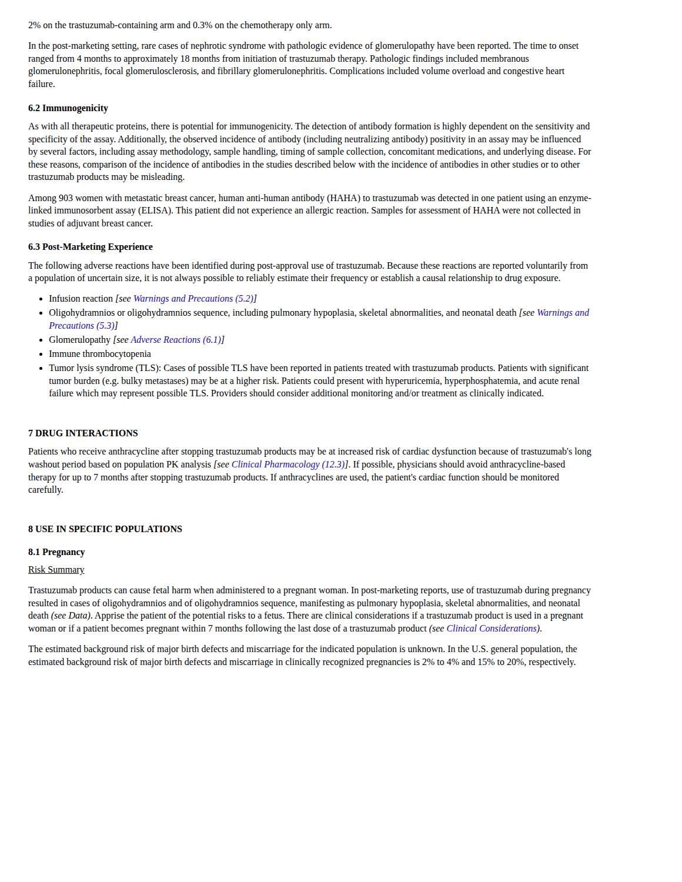2% on the trastuzumab-containing arm and 0.3% on the chemotherapy only arm.
In the post-marketing setting, rare cases of nephrotic syndrome with pathologic evidence of glomerulopathy have been reported. The time to onset ranged from 4 months to approximately 18 months from initiation of trastuzumab therapy. Pathologic findings included membranous glomerulonephritis, focal glomerulosclerosis, and fibrillary glomerulonephritis. Complications included volume overload and congestive heart failure.
6.2 Immunogenicity
As with all therapeutic proteins, there is potential for immunogenicity. The detection of antibody formation is highly dependent on the sensitivity and specificity of the assay. Additionally, the observed incidence of antibody (including neutralizing antibody) positivity in an assay may be influenced by several factors, including assay methodology, sample handling, timing of sample collection, concomitant medications, and underlying disease. For these reasons, comparison of the incidence of antibodies in the studies described below with the incidence of antibodies in other studies or to other trastuzumab products may be misleading.
Among 903 women with metastatic breast cancer, human anti-human antibody (HAHA) to trastuzumab was detected in one patient using an enzyme-linked immunosorbent assay (ELISA). This patient did not experience an allergic reaction. Samples for assessment of HAHA were not collected in studies of adjuvant breast cancer.
6.3 Post-Marketing Experience
The following adverse reactions have been identified during post-approval use of trastuzumab. Because these reactions are reported voluntarily from a population of uncertain size, it is not always possible to reliably estimate their frequency or establish a causal relationship to drug exposure.
Infusion reaction [see Warnings and Precautions (5.2)]
Oligohydramnios or oligohydramnios sequence, including pulmonary hypoplasia, skeletal abnormalities, and neonatal death [see Warnings and Precautions (5.3)]
Glomerulopathy [see Adverse Reactions (6.1)]
Immune thrombocytopenia
Tumor lysis syndrome (TLS): Cases of possible TLS have been reported in patients treated with trastuzumab products. Patients with significant tumor burden (e.g. bulky metastases) may be at a higher risk. Patients could present with hyperuricemia, hyperphosphatemia, and acute renal failure which may represent possible TLS. Providers should consider additional monitoring and/or treatment as clinically indicated.
7 DRUG INTERACTIONS
Patients who receive anthracycline after stopping trastuzumab products may be at increased risk of cardiac dysfunction because of trastuzumab's long washout period based on population PK analysis [see Clinical Pharmacology (12.3)]. If possible, physicians should avoid anthracycline-based therapy for up to 7 months after stopping trastuzumab products. If anthracyclines are used, the patient's cardiac function should be monitored carefully.
8 USE IN SPECIFIC POPULATIONS
8.1 Pregnancy
Risk Summary
Trastuzumab products can cause fetal harm when administered to a pregnant woman. In post-marketing reports, use of trastuzumab during pregnancy resulted in cases of oligohydramnios and of oligohydramnios sequence, manifesting as pulmonary hypoplasia, skeletal abnormalities, and neonatal death (see Data). Apprise the patient of the potential risks to a fetus. There are clinical considerations if a trastuzumab product is used in a pregnant woman or if a patient becomes pregnant within 7 months following the last dose of a trastuzumab product (see Clinical Considerations).
The estimated background risk of major birth defects and miscarriage for the indicated population is unknown. In the U.S. general population, the estimated background risk of major birth defects and miscarriage in clinically recognized pregnancies is 2% to 4% and 15% to 20%, respectively.